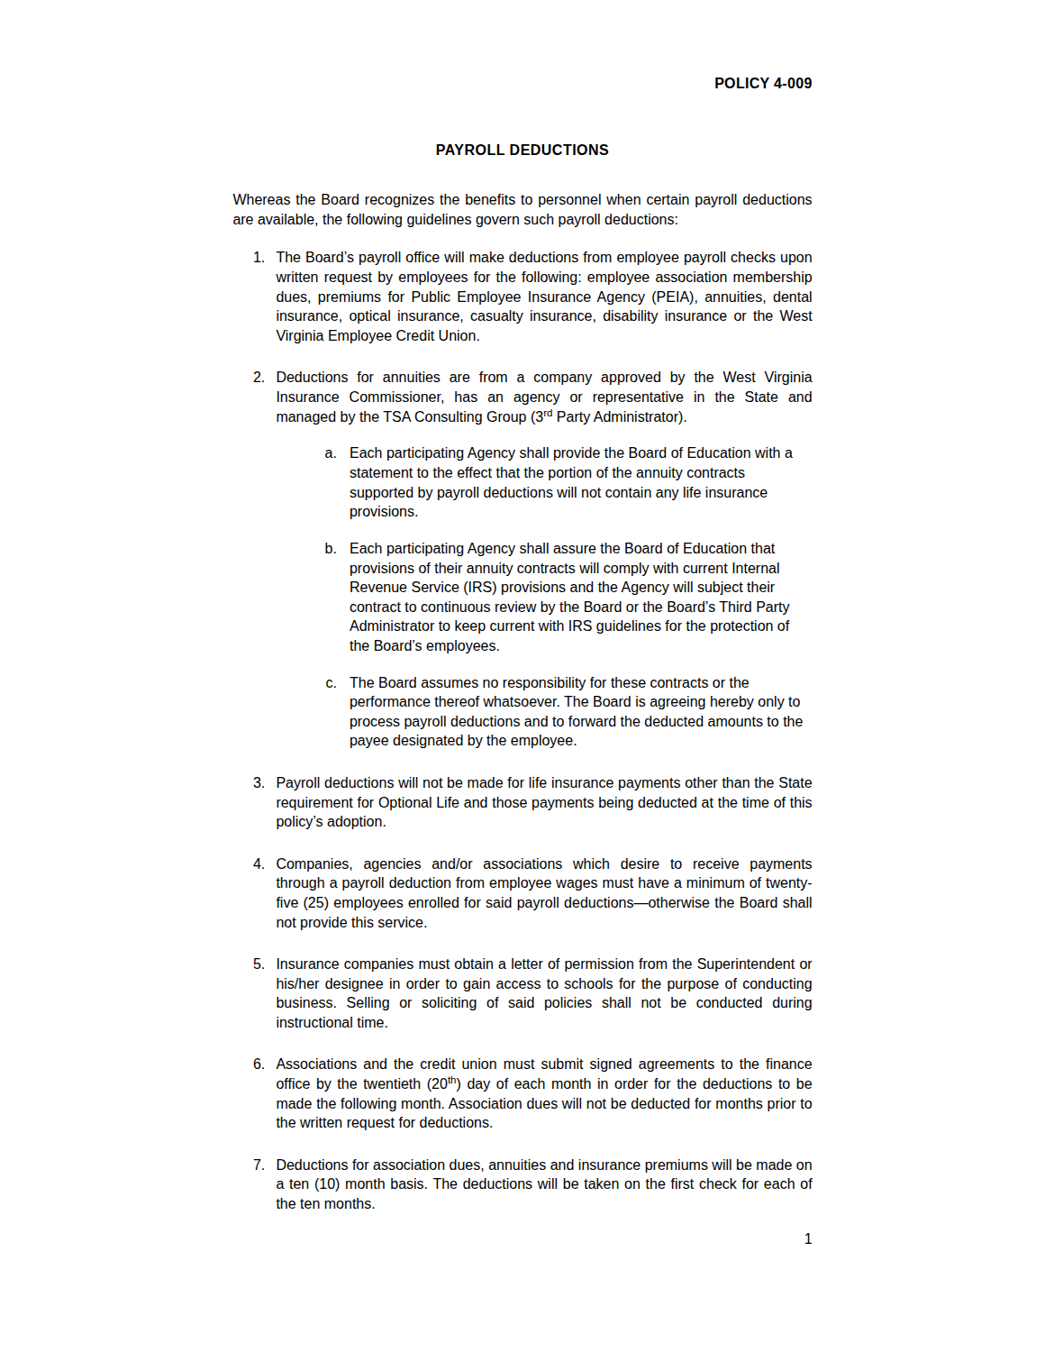POLICY 4-009
PAYROLL DEDUCTIONS
Whereas the Board recognizes the benefits to personnel when certain payroll deductions are available, the following guidelines govern such payroll deductions:
The Board’s payroll office will make deductions from employee payroll checks upon written request by employees for the following: employee association membership dues, premiums for Public Employee Insurance Agency (PEIA), annuities, dental insurance, optical insurance, casualty insurance, disability insurance or the West Virginia Employee Credit Union.
Deductions for annuities are from a company approved by the West Virginia Insurance Commissioner, has an agency or representative in the State and managed by the TSA Consulting Group (3rd Party Administrator).
Each participating Agency shall provide the Board of Education with a statement to the effect that the portion of the annuity contracts supported by payroll deductions will not contain any life insurance provisions.
Each participating Agency shall assure the Board of Education that provisions of their annuity contracts will comply with current Internal Revenue Service (IRS) provisions and the Agency will subject their contract to continuous review by the Board or the Board’s Third Party Administrator to keep current with IRS guidelines for the protection of the Board’s employees.
The Board assumes no responsibility for these contracts or the performance thereof whatsoever. The Board is agreeing hereby only to process payroll deductions and to forward the deducted amounts to the payee designated by the employee.
Payroll deductions will not be made for life insurance payments other than the State requirement for Optional Life and those payments being deducted at the time of this policy’s adoption.
Companies, agencies and/or associations which desire to receive payments through a payroll deduction from employee wages must have a minimum of twenty-five (25) employees enrolled for said payroll deductions—otherwise the Board shall not provide this service.
Insurance companies must obtain a letter of permission from the Superintendent or his/her designee in order to gain access to schools for the purpose of conducting business. Selling or soliciting of said policies shall not be conducted during instructional time.
Associations and the credit union must submit signed agreements to the finance office by the twentieth (20th) day of each month in order for the deductions to be made the following month. Association dues will not be deducted for months prior to the written request for deductions.
Deductions for association dues, annuities and insurance premiums will be made on a ten (10) month basis. The deductions will be taken on the first check for each of the ten months.
1